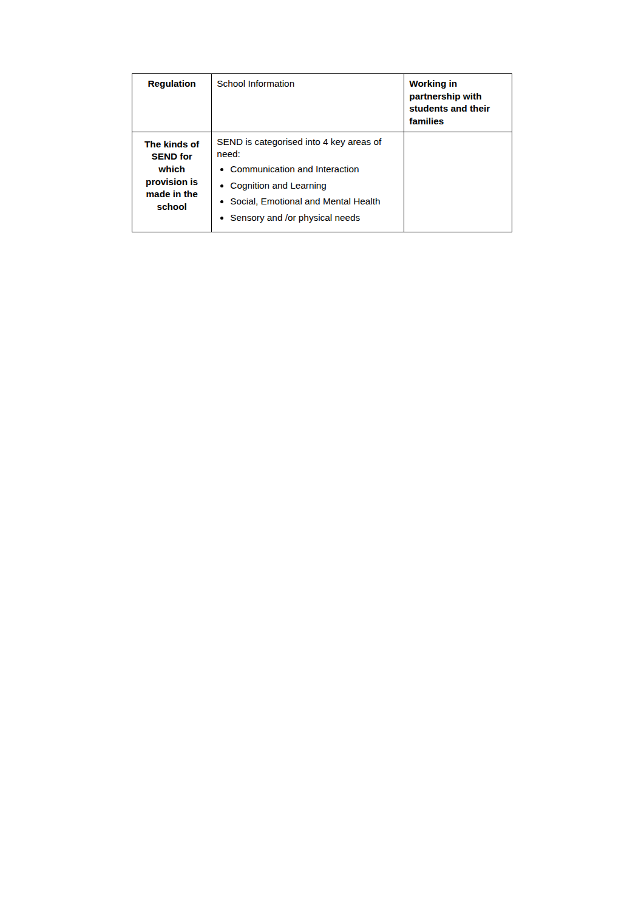| Regulation | School Information | Working in partnership with students and their families |
| --- | --- | --- |
| The kinds of SEND for which provision is made in the school | SEND is categorised into 4 key areas of need: Communication and Interaction Cognition and Learning Social, Emotional and Mental Health Sensory and /or physical needs | |